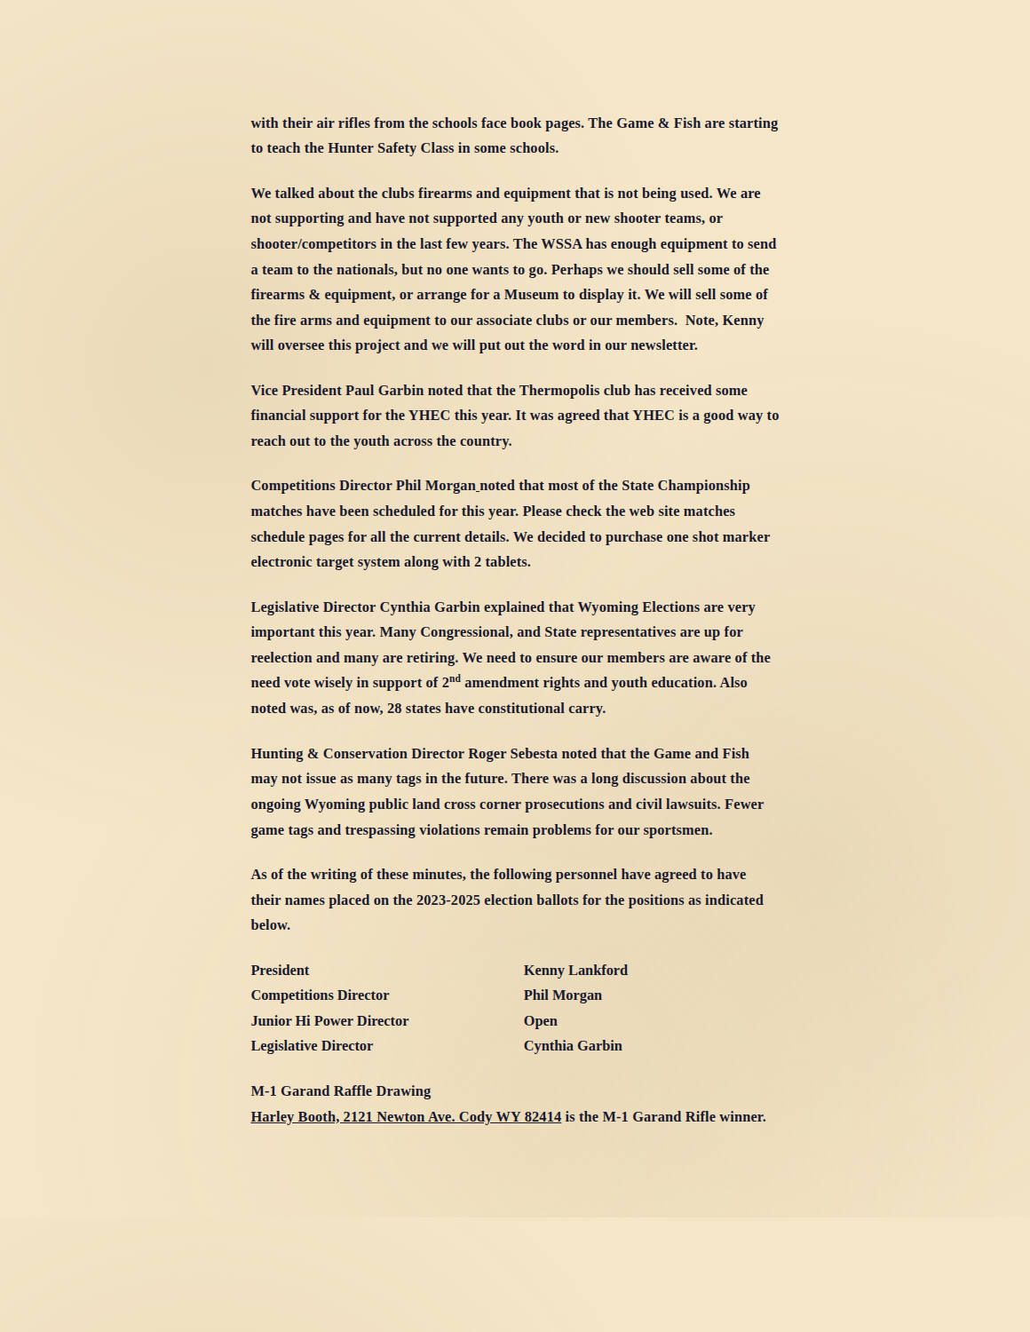with their air rifles from the schools face book pages. The Game & Fish are starting to teach the Hunter Safety Class in some schools.
We talked about the clubs firearms and equipment that is not being used. We are not supporting and have not supported any youth or new shooter teams, or shooter/competitors in the last few years. The WSSA has enough equipment to send a team to the nationals, but no one wants to go. Perhaps we should sell some of the firearms & equipment, or arrange for a Museum to display it. We will sell some of the fire arms and equipment to our associate clubs or our members. Note, Kenny will oversee this project and we will put out the word in our newsletter.
Vice President Paul Garbin noted that the Thermopolis club has received some financial support for the YHEC this year. It was agreed that YHEC is a good way to reach out to the youth across the country.
Competitions Director Phil Morgan noted that most of the State Championship matches have been scheduled for this year. Please check the web site matches schedule pages for all the current details. We decided to purchase one shot marker electronic target system along with 2 tablets.
Legislative Director Cynthia Garbin explained that Wyoming Elections are very important this year. Many Congressional, and State representatives are up for reelection and many are retiring. We need to ensure our members are aware of the need vote wisely in support of 2nd amendment rights and youth education. Also noted was, as of now, 28 states have constitutional carry.
Hunting & Conservation Director Roger Sebesta noted that the Game and Fish may not issue as many tags in the future. There was a long discussion about the ongoing Wyoming public land cross corner prosecutions and civil lawsuits. Fewer game tags and trespassing violations remain problems for our sportsmen.
As of the writing of these minutes, the following personnel have agreed to have their names placed on the 2023-2025 election ballots for the positions as indicated below.
| President | Kenny Lankford |
| Competitions Director | Phil Morgan |
| Junior Hi Power Director | Open |
| Legislative Director | Cynthia Garbin |
M-1 Garand Raffle Drawing
Harley Booth, 2121 Newton Ave. Cody WY 82414 is the M-1 Garand Rifle winner.